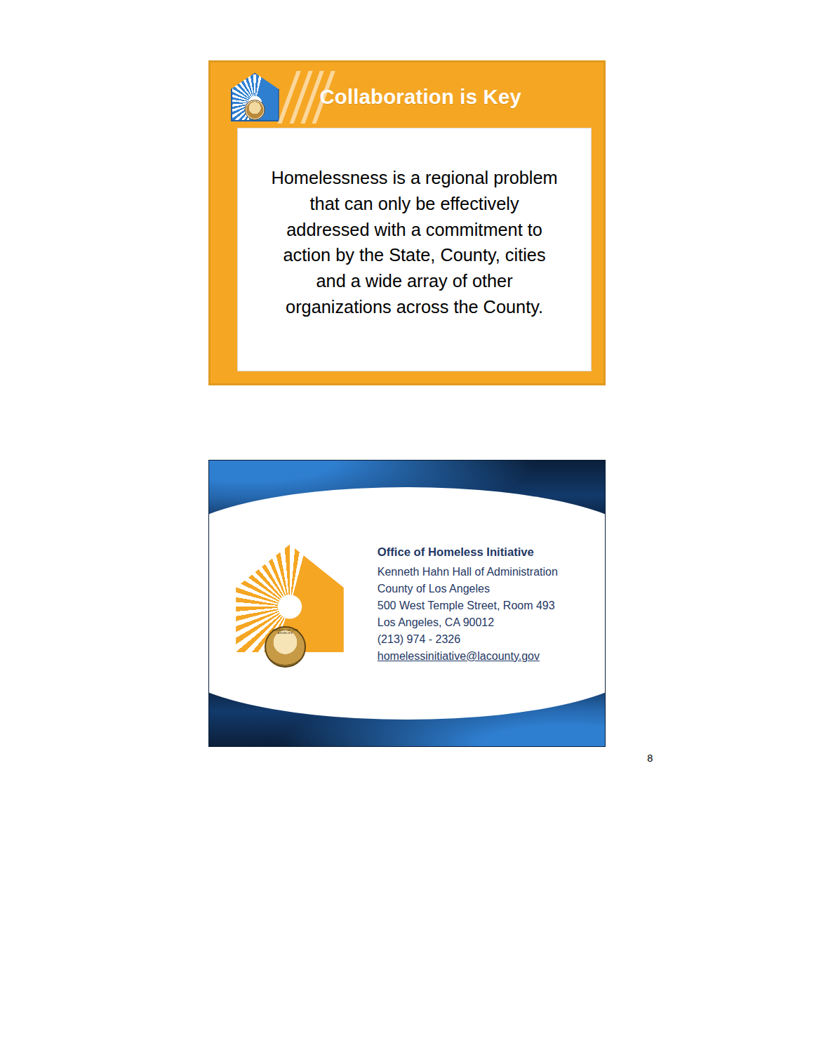Collaboration is Key
Homelessness is a regional problem that can only be effectively addressed with a commitment to action by the State, County, cities and a wide array of other organizations across the County.
Office of Homeless Initiative
Kenneth Hahn Hall of Administration
County of Los Angeles
500 West Temple Street, Room 493
Los Angeles, CA 90012
(213) 974 - 2326
homelessinitiative@lacounty.gov
8